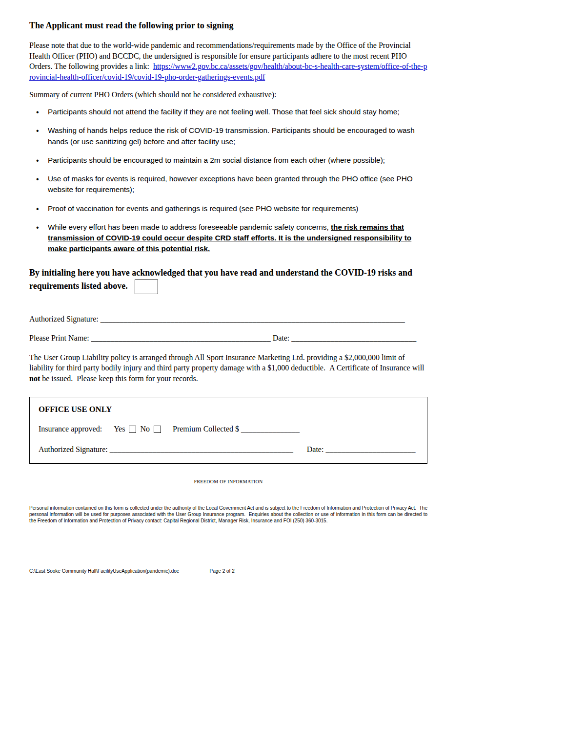The Applicant must read the following prior to signing
Please note that due to the world-wide pandemic and recommendations/requirements made by the Office of the Provincial Health Officer (PHO) and BCCDC, the undersigned is responsible for ensure participants adhere to the most recent PHO Orders. The following provides a link: https://www2.gov.bc.ca/assets/gov/health/about-bc-s-health-care-system/office-of-the-provincial-health-officer/covid-19/covid-19-pho-order-gatherings-events.pdf
Summary of current PHO Orders (which should not be considered exhaustive):
Participants should not attend the facility if they are not feeling well. Those that feel sick should stay home;
Washing of hands helps reduce the risk of COVID-19 transmission. Participants should be encouraged to wash hands (or use sanitizing gel) before and after facility use;
Participants should be encouraged to maintain a 2m social distance from each other (where possible);
Use of masks for events is required, however exceptions have been granted through the PHO office (see PHO website for requirements);
Proof of vaccination for events and gatherings is required (see PHO website for requirements)
While every effort has been made to address foreseeable pandemic safety concerns, the risk remains that transmission of COVID-19 could occur despite CRD staff efforts. It is the undersigned responsibility to make participants aware of this potential risk.
By initialing here you have acknowledged that you have read and understand the COVID-19 risks and requirements listed above.
Authorized Signature: ______________________________________________________________________________
Please Print Name: ______________________________________________ Date: ________________________________
The User Group Liability policy is arranged through All Sport Insurance Marketing Ltd. providing a $2,000,000 limit of liability for third party bodily injury and third party property damage with a $1,000 deductible. A Certificate of Insurance will not be issued. Please keep this form for your records.
OFFICE USE ONLY
Insurance approved: Yes No Premium Collected $ _______________
Authorized Signature: _______________________________________________ Date: _______________________
FREEDOM OF INFORMATION
Personal information contained on this form is collected under the authority of the Local Government Act and is subject to the Freedom of Information and Protection of Privacy Act. The personal information will be used for purposes associated with the User Group Insurance program. Enquiries about the collection or use of information in this form can be directed to the Freedom of Information and Protection of Privacy contact: Capital Regional District, Manager Risk, Insurance and FOI (250) 360-3015.
C:\East Sooke Community Hall\FacilityUseApplication(pandemic).doc Page 2 of 2